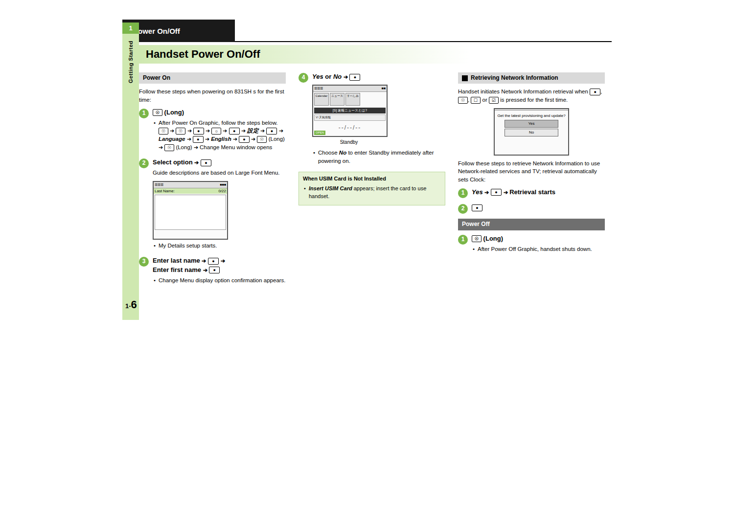Power On/Off
1
Getting Started
Handset Power On/Off
Power On
Follow these steps when powering on 831SH s for the first time:
1
☉ (Long)
After Power On Graphic, follow the steps below.
☉ ➔ ☉ ➔ ● ➔ ☼ ➔ ● ➔ 設定 ➔ ● ➔ Language ➔ ● ➔ English ➔ ● ➔ ☉ (Long) ➔ ☉ (Long) ➔ Change Menu window opens
2
Select option ➔ ●
Guide descriptions are based on Large Font Menu.
☰☰☰■■■
Last Name: 0/22
My Details setup starts.
3
Enter last name ➔ ● ➔
Enter first name ➔ ●
Change Menu display option confirmation appears.
4
Yes or No ➔ ●
☰☰☰■■
Calendar
ニュース
すべしみ
[S] 速報ニュースとは?
Y! 天気情報
--/--/--
OPEN
Standby
Choose No to enter Standby immediately after powering on.
When USIM Card is Not Installed
Insert USIM Card appears; insert the card to use handset.
Retrieving Network Information
Handset initiates Network Information retrieval when ●, ☉, ☐ or ☑ is pressed for the first time.
Get the latest provisioning and update?
Yes
No
Follow these steps to retrieve Network Information to use Network-related services and TV; retrieval automatically sets Clock:
1
Yes ➔ ● ➔ Retrieval starts
2
●
Power Off
1
☉ (Long)
After Power Off Graphic, handset shuts down.
1-6